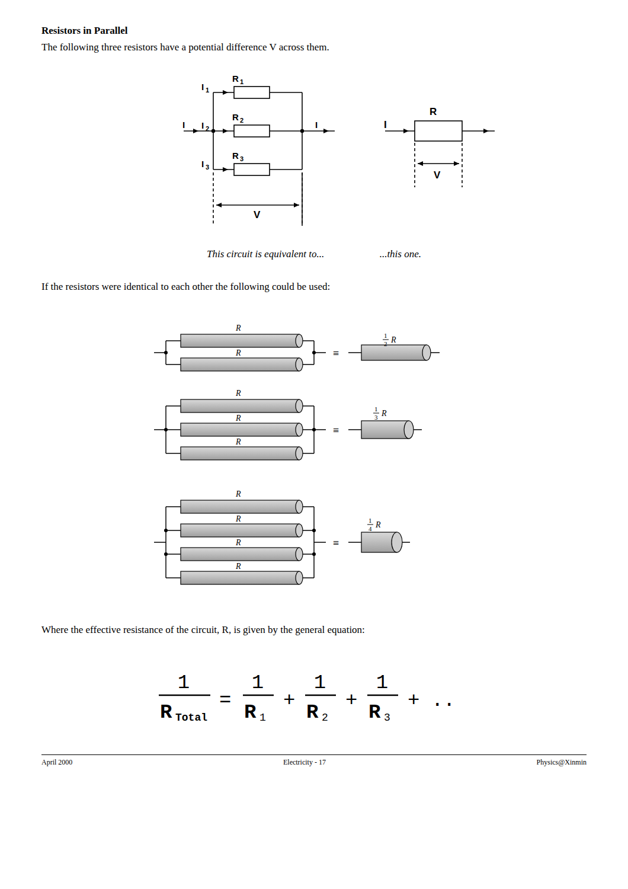Resistors in Parallel
The following three resistors have a potential difference V across them.
R1 R2 R3 I1 I2 I3 I I V R I V
This circuit is equivalent to......this one.
If the resistors were identical to each other the following could be used:
R R ≡ 1 2 R R R R ≡ 1 3 R R R R R ≡ 1 4 R
Where the effective resistance of the circuit, R, is given by the general equation:
1 R Total = 1 R 1 + 1 R 2 + 1 R 3 + . .
April 2000
Electricity - 17
Physics@Xinmin